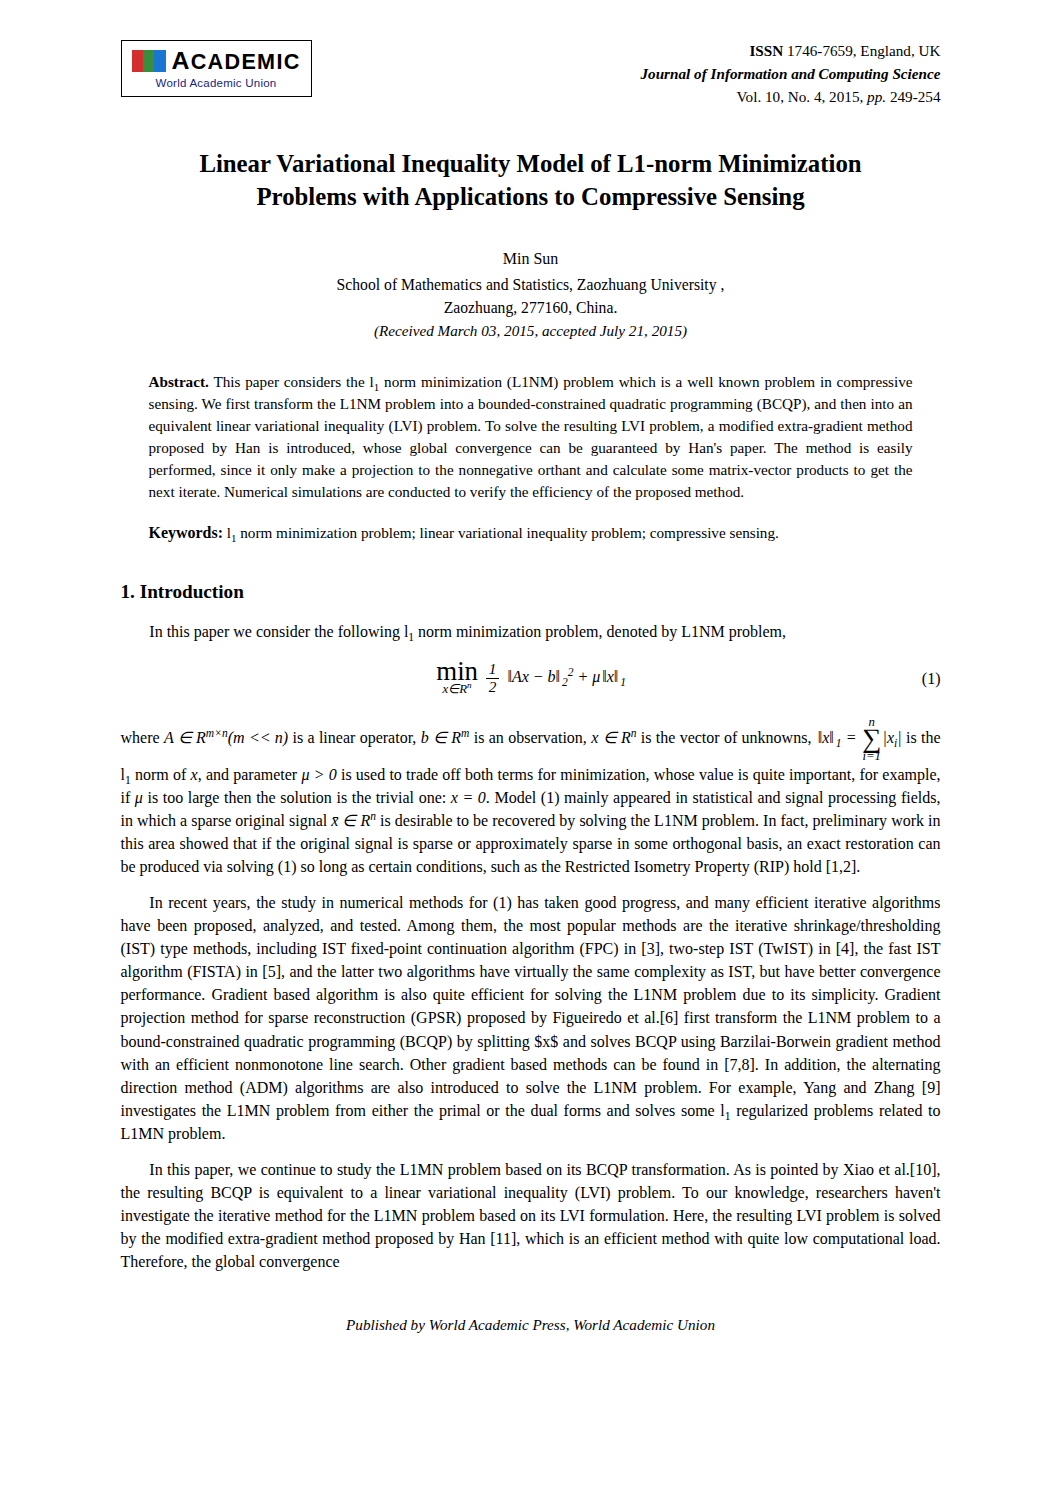ACADEMIC
World Academic Union
ISSN 1746-7659, England, UK
Journal of Information and Computing Science
Vol. 10, No. 4, 2015, pp. 249-254
Linear Variational Inequality Model of L1-norm Minimization
Problems with Applications to Compressive Sensing
Min Sun
School of Mathematics and Statistics, Zaozhuang University ,
Zaozhuang, 277160, China.
(Received March 03, 2015, accepted July 21, 2015)
Abstract. This paper considers the l1 norm minimization (L1NM) problem which is a well known problem in compressive sensing. We first transform the L1NM problem into a bounded-constrained quadratic programming (BCQP), and then into an equivalent linear variational inequality (LVI) problem. To solve the resulting LVI problem, a modified extra-gradient method proposed by Han is introduced, whose global convergence can be guaranteed by Han's paper. The method is easily performed, since it only make a projection to the nonnegative orthant and calculate some matrix-vector products to get the next iterate. Numerical simulations are conducted to verify the efficiency of the proposed method.
Keywords: l1 norm minimization problem; linear variational inequality problem; compressive sensing.
1. Introduction
In this paper we consider the following l1 norm minimization problem, denoted by L1NM problem,
min x∈Rn 12 ‖Ax − b‖22 + μ‖x‖1
(1)
where A ∈ Rm×n(m << n) is a linear operator, b ∈ Rm is an observation, x ∈ Rn is the vector of unknowns, ‖x‖1 = n∑i=1|xi| is the l1 norm of x, and parameter μ > 0 is used to trade off both terms for minimization, whose value is quite important, for example, if μ is too large then the solution is the trivial one: x = 0. Model (1) mainly appeared in statistical and signal processing fields, in which a sparse original signal x̄ ∈ Rn is desirable to be recovered by solving the L1NM problem. In fact, preliminary work in this area showed that if the original signal is sparse or approximately sparse in some orthogonal basis, an exact restoration can be produced via solving (1) so long as certain conditions, such as the Restricted Isometry Property (RIP) hold [1,2].
In recent years, the study in numerical methods for (1) has taken good progress, and many efficient iterative algorithms have been proposed, analyzed, and tested. Among them, the most popular methods are the iterative shrinkage/thresholding (IST) type methods, including IST fixed-point continuation algorithm (FPC) in [3], two-step IST (TwIST) in [4], the fast IST algorithm (FISTA) in [5], and the latter two algorithms have virtually the same complexity as IST, but have better convergence performance. Gradient based algorithm is also quite efficient for solving the L1NM problem due to its simplicity. Gradient projection method for sparse reconstruction (GPSR) proposed by Figueiredo et al.[6] first transform the L1NM problem to a bound-constrained quadratic programming (BCQP) by splitting $x$ and solves BCQP using Barzilai-Borwein gradient method with an efficient nonmonotone line search. Other gradient based methods can be found in [7,8]. In addition, the alternating direction method (ADM) algorithms are also introduced to solve the L1NM problem. For example, Yang and Zhang [9] investigates the L1MN problem from either the primal or the dual forms and solves some l1 regularized problems related to L1MN problem.
In this paper, we continue to study the L1MN problem based on its BCQP transformation. As is pointed by Xiao et al.[10], the resulting BCQP is equivalent to a linear variational inequality (LVI) problem. To our knowledge, researchers haven't investigate the iterative method for the L1MN problem based on its LVI formulation. Here, the resulting LVI problem is solved by the modified extra-gradient method proposed by Han [11], which is an efficient method with quite low computational load. Therefore, the global convergence
Published by World Academic Press, World Academic Union